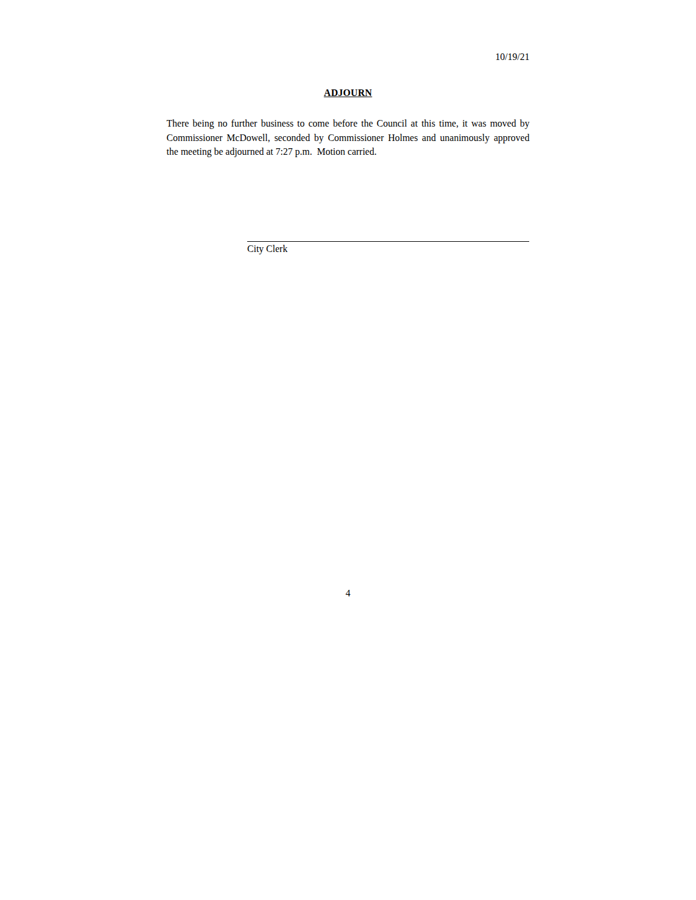10/19/21
ADJOURN
There being no further business to come before the Council at this time, it was moved by Commissioner McDowell, seconded by Commissioner Holmes and unanimously approved the meeting be adjourned at 7:27 p.m. Motion carried.
City Clerk
4